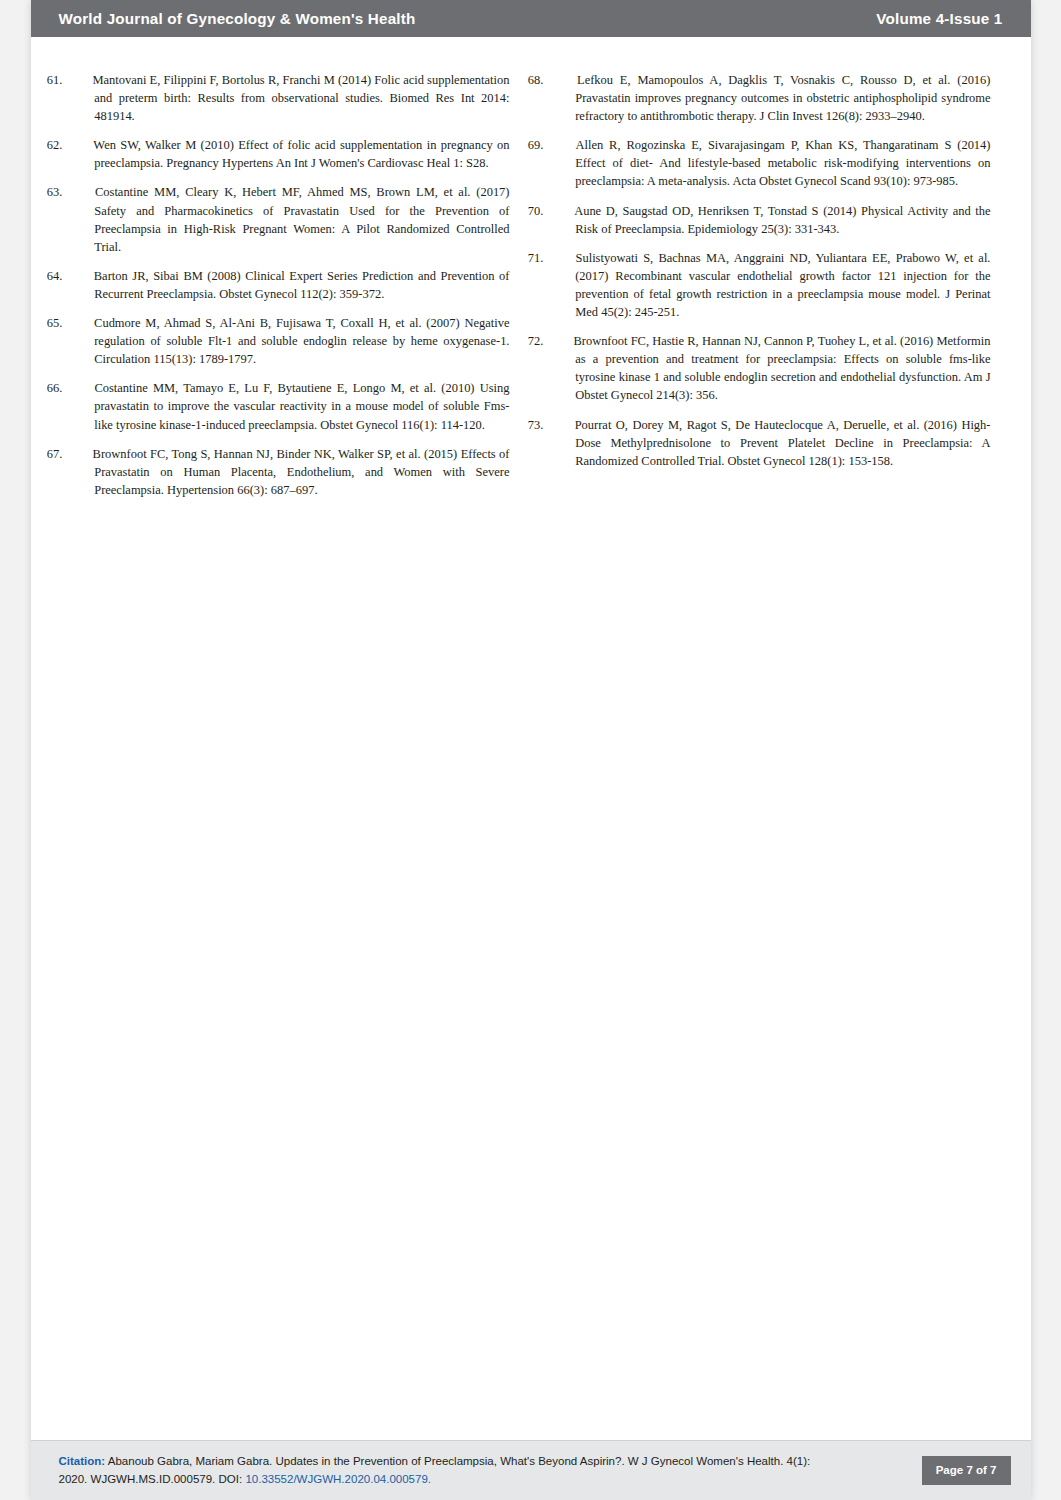World Journal of Gynecology & Women's Health Volume 4-Issue 1
61. Mantovani E, Filippini F, Bortolus R, Franchi M (2014) Folic acid supplementation and preterm birth: Results from observational studies. Biomed Res Int 2014: 481914.
62. Wen SW, Walker M (2010) Effect of folic acid supplementation in pregnancy on preeclampsia. Pregnancy Hypertens An Int J Women's Cardiovasc Heal 1: S28.
63. Costantine MM, Cleary K, Hebert MF, Ahmed MS, Brown LM, et al. (2017) Safety and Pharmacokinetics of Pravastatin Used for the Prevention of Preeclampsia in High-Risk Pregnant Women: A Pilot Randomized Controlled Trial.
64. Barton JR, Sibai BM (2008) Clinical Expert Series Prediction and Prevention of Recurrent Preeclampsia. Obstet Gynecol 112(2): 359-372.
65. Cudmore M, Ahmad S, Al-Ani B, Fujisawa T, Coxall H, et al. (2007) Negative regulation of soluble Flt-1 and soluble endoglin release by heme oxygenase-1. Circulation 115(13): 1789-1797.
66. Costantine MM, Tamayo E, Lu F, Bytautiene E, Longo M, et al. (2010) Using pravastatin to improve the vascular reactivity in a mouse model of soluble Fms-like tyrosine kinase-1-induced preeclampsia. Obstet Gynecol 116(1): 114-120.
67. Brownfoot FC, Tong S, Hannan NJ, Binder NK, Walker SP, et al. (2015) Effects of Pravastatin on Human Placenta, Endothelium, and Women with Severe Preeclampsia. Hypertension 66(3): 687–697.
68. Lefkou E, Mamopoulos A, Dagklis T, Vosnakis C, Rousso D, et al. (2016) Pravastatin improves pregnancy outcomes in obstetric antiphospholipid syndrome refractory to antithrombotic therapy. J Clin Invest 126(8): 2933–2940.
69. Allen R, Rogozinska E, Sivarajasingam P, Khan KS, Thangaratinam S (2014) Effect of diet- And lifestyle-based metabolic risk-modifying interventions on preeclampsia: A meta-analysis. Acta Obstet Gynecol Scand 93(10): 973-985.
70. Aune D, Saugstad OD, Henriksen T, Tonstad S (2014) Physical Activity and the Risk of Preeclampsia. Epidemiology 25(3): 331-343.
71. Sulistyowati S, Bachnas MA, Anggraini ND, Yuliantara EE, Prabowo W, et al. (2017) Recombinant vascular endothelial growth factor 121 injection for the prevention of fetal growth restriction in a preeclampsia mouse model. J Perinat Med 45(2): 245-251.
72. Brownfoot FC, Hastie R, Hannan NJ, Cannon P, Tuohey L, et al. (2016) Metformin as a prevention and treatment for preeclampsia: Effects on soluble fms-like tyrosine kinase 1 and soluble endoglin secretion and endothelial dysfunction. Am J Obstet Gynecol 214(3): 356.
73. Pourrat O, Dorey M, Ragot S, De Hauteclocque A, Deruelle, et al. (2016) High-Dose Methylprednisolone to Prevent Platelet Decline in Preeclampsia: A Randomized Controlled Trial. Obstet Gynecol 128(1): 153-158.
Citation: Abanoub Gabra, Mariam Gabra. Updates in the Prevention of Preeclampsia, What's Beyond Aspirin?. W J Gynecol Women's Health. 4(1): 2020. WJGWH.MS.ID.000579. DOI: 10.33552/WJGWH.2020.04.000579.
Page 7 of 7